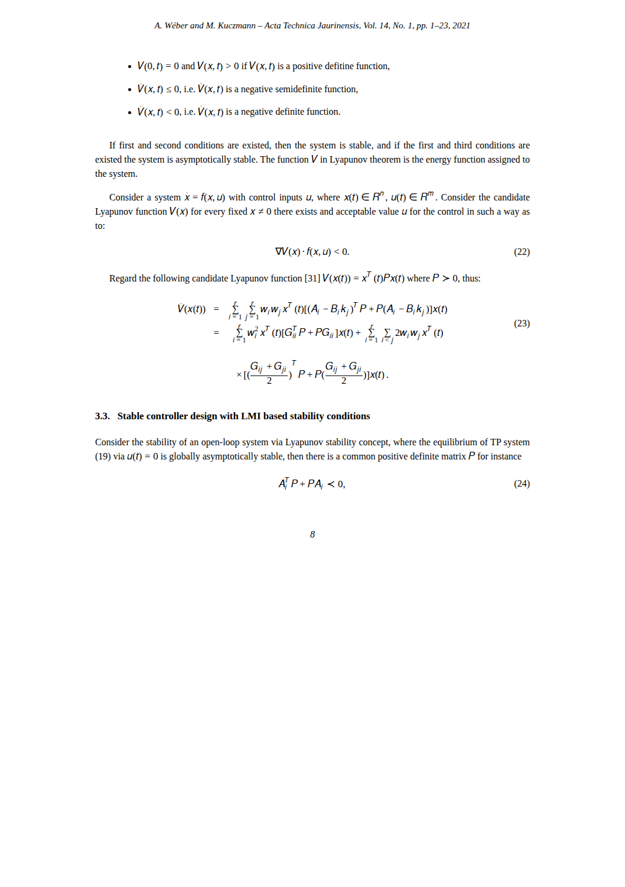A. Wéber and M. Kuczmann – Acta Technica Jaurinensis, Vol. 14, No. 1, pp. 1–23, 2021
V(0,t)=0 and V(x,t)>0 if V(x,t) is a positive defitine function,
V˙(x,t)≤0 , i.e. V˙(x,t) is a negative semidefinite function,
V˙(x,t)<0 , i.e. V˙(x,t) is a negative definite function.
If first and second conditions are existed, then the system is stable, and if the first and third conditions are existed the system is asymptotically stable. The function V in Lyapunov theorem is the energy function assigned to the system.
Consider a system x˙=f(x,u) with control inputs u, where x(t)∈Rn, u(t)∈Rm. Consider the candidate Lyapunov function V(x) for every fixed x≠0 there exists and acceptable value u for the control in such a way as to:
∇V(x) ⋅ f(x,u) <0. (22)
Regard the following candidate Lyapunov function [31] V(x(t))=xT(t)Px(t) where P≻0, thus:
V˙ (x(t)) = ∑i=1r ∑j=1r wi wj xT(t) [ (Ai−Bikj) T P + P (Ai−Bikj) ] x(t) = ∑i=1r wi2 xT(t) [ GiiT P + P Gii ] x(t) + ∑i=1r ∑i<j 2 wi wj xT(t) (23)
× [ ( Gij+Gji 2 ) T P + P ( Gij+Gji 2 ) ] x(t).
3.3. Stable controller design with LMI based stability conditions
Consider the stability of an open-loop system via Lyapunov stability concept, where the equilibrium of TP system (19) via u(t)=0 is globally asymptotically stable, then there is a common positive definite matrix P for instance
AiT P + P Ai ≺ 0, (24)
8